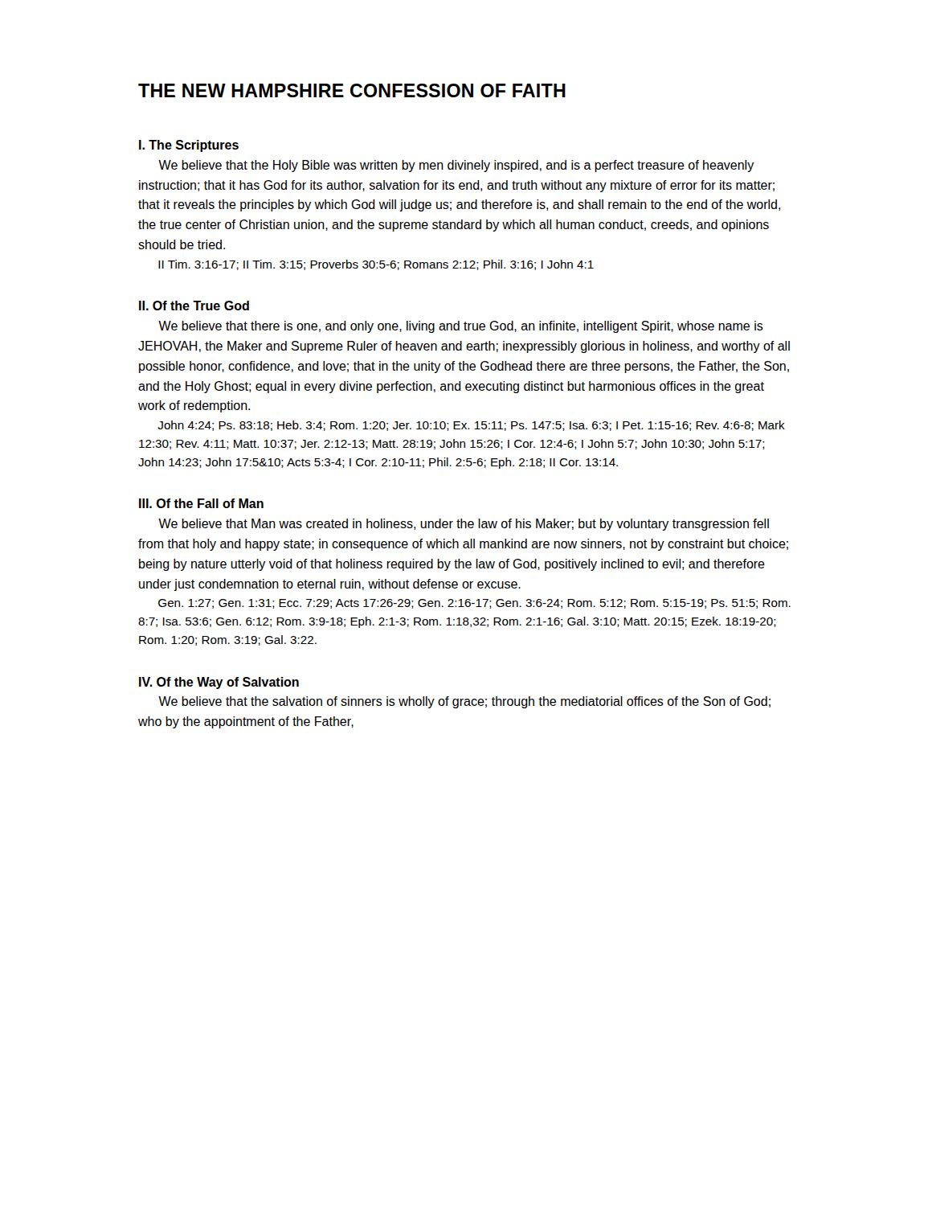THE NEW HAMPSHIRE CONFESSION OF FAITH
I. The Scriptures
We believe that the Holy Bible was written by men divinely inspired, and is a perfect treasure of heavenly instruction; that it has God for its author, salvation for its end, and truth without any mixture of error for its matter; that it reveals the principles by which God will judge us; and therefore is, and shall remain to the end of the world, the true center of Christian union, and the supreme standard by which all human conduct, creeds, and opinions should be tried.
II Tim. 3:16-17; II Tim. 3:15; Proverbs 30:5-6; Romans 2:12; Phil. 3:16; I John 4:1
II. Of the True God
We believe that there is one, and only one, living and true God, an infinite, intelligent Spirit, whose name is JEHOVAH, the Maker and Supreme Ruler of heaven and earth; inexpressibly glorious in holiness, and worthy of all possible honor, confidence, and love; that in the unity of the Godhead there are three persons, the Father, the Son, and the Holy Ghost; equal in every divine perfection, and executing distinct but harmonious offices in the great work of redemption.
John 4:24; Ps. 83:18; Heb. 3:4; Rom. 1:20; Jer. 10:10; Ex. 15:11; Ps. 147:5; Isa. 6:3; I Pet. 1:15-16; Rev. 4:6-8; Mark 12:30; Rev. 4:11; Matt. 10:37; Jer. 2:12-13; Matt. 28:19; John 15:26; I Cor. 12:4-6; I John 5:7; John 10:30; John 5:17; John 14:23; John 17:5&10; Acts 5:3-4; I Cor. 2:10-11; Phil. 2:5-6; Eph. 2:18; II Cor. 13:14.
III. Of the Fall of Man
We believe that Man was created in holiness, under the law of his Maker; but by voluntary transgression fell from that holy and happy state; in consequence of which all mankind are now sinners, not by constraint but choice; being by nature utterly void of that holiness required by the law of God, positively inclined to evil; and therefore under just condemnation to eternal ruin, without defense or excuse.
Gen. 1:27; Gen. 1:31; Ecc. 7:29; Acts 17:26-29; Gen. 2:16-17; Gen. 3:6-24; Rom. 5:12; Rom. 5:15-19; Ps. 51:5; Rom. 8:7; Isa. 53:6; Gen. 6:12; Rom. 3:9-18; Eph. 2:1-3; Rom. 1:18,32; Rom. 2:1-16; Gal. 3:10; Matt. 20:15; Ezek. 18:19-20; Rom. 1:20; Rom. 3:19; Gal. 3:22.
IV. Of the Way of Salvation
We believe that the salvation of sinners is wholly of grace; through the mediatorial offices of the Son of God; who by the appointment of the Father,